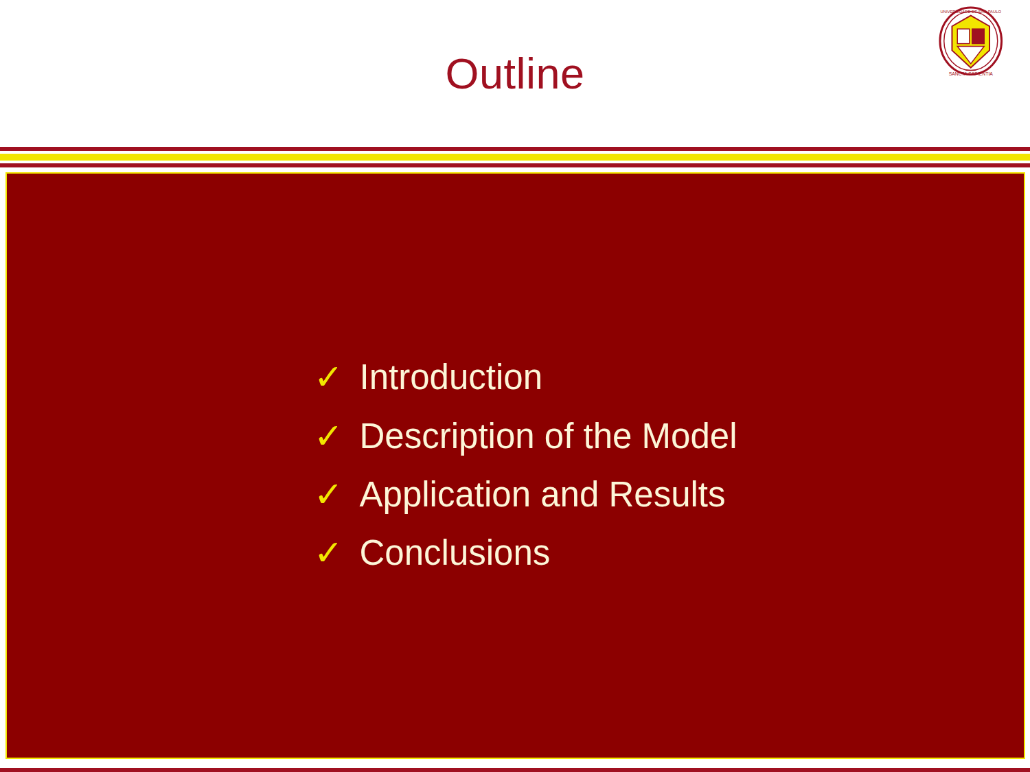Outline
SANCTA SAPIENTIA UNIVERSIDADE DE SÃO PAULO
✓Introduction
✓Description of the Model
✓Application and Results
✓Conclusions